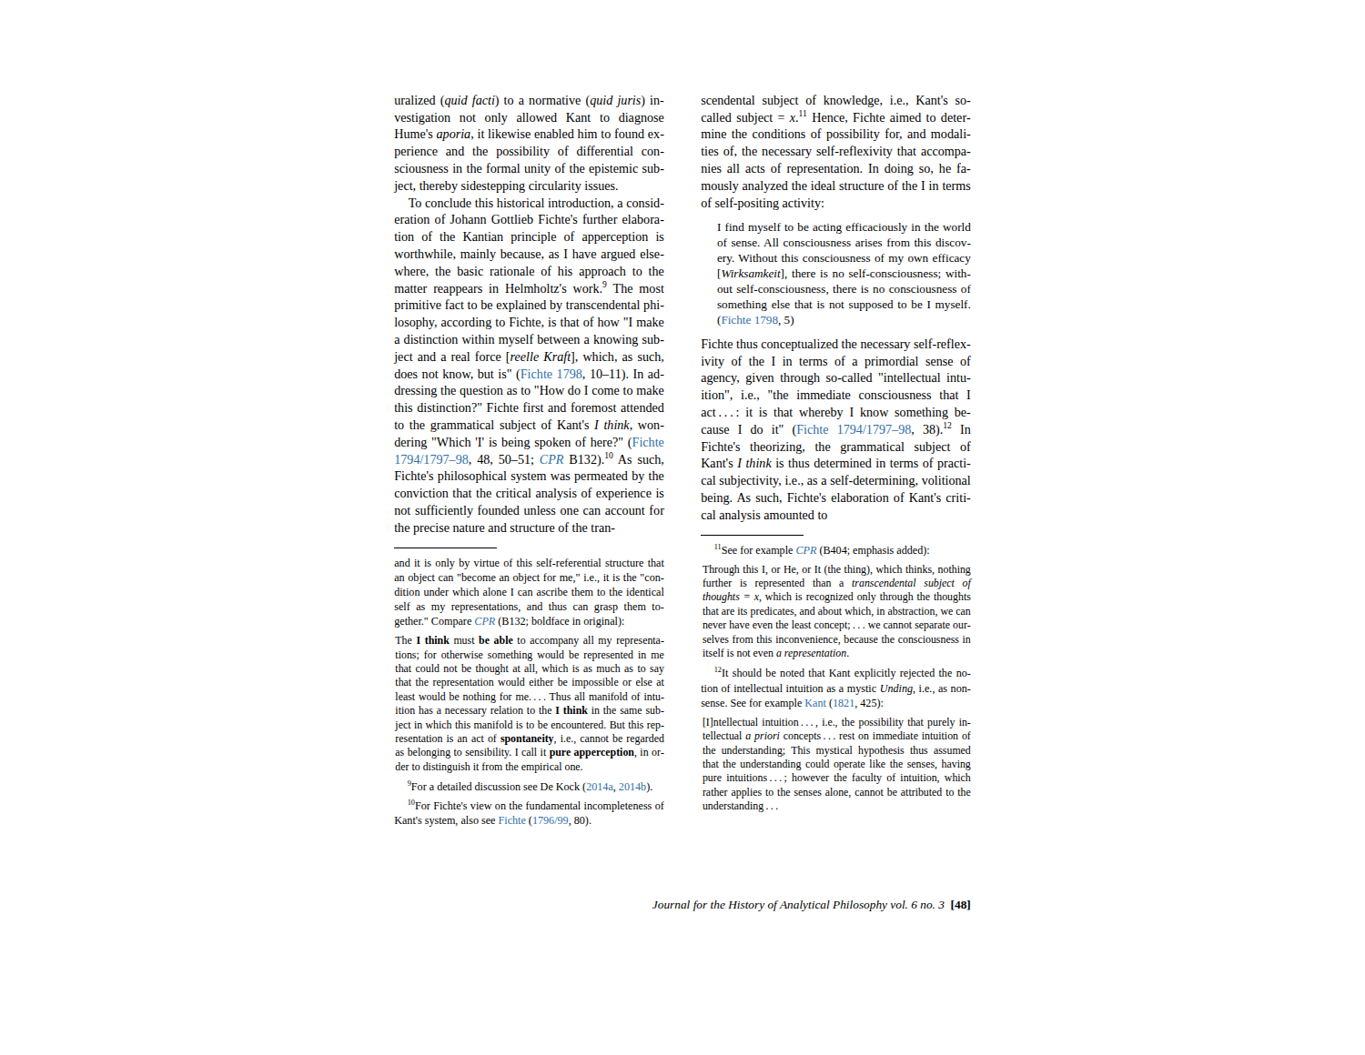uralized (quid facti) to a normative (quid juris) investigation not only allowed Kant to diagnose Hume's aporia, it likewise enabled him to found experience and the possibility of differential consciousness in the formal unity of the epistemic subject, thereby sidestepping circularity issues.
To conclude this historical introduction, a consideration of Johann Gottlieb Fichte's further elaboration of the Kantian principle of apperception is worthwhile, mainly because, as I have argued elsewhere, the basic rationale of his approach to the matter reappears in Helmholtz's work.9 The most primitive fact to be explained by transcendental philosophy, according to Fichte, is that of how "I make a distinction within myself between a knowing subject and a real force [reelle Kraft], which, as such, does not know, but is" (Fichte 1798, 10–11). In addressing the question as to "How do I come to make this distinction?" Fichte first and foremost attended to the grammatical subject of Kant's I think, wondering "Which 'I' is being spoken of here?" (Fichte 1794/1797–98, 48, 50–51; CPR B132).10 As such, Fichte's philosophical system was permeated by the conviction that the critical analysis of experience is not sufficiently founded unless one can account for the precise nature and structure of the tran-
and it is only by virtue of this self-referential structure that an object can "become an object for me," i.e., it is the "condition under which alone I can ascribe them to the identical self as my representations, and thus can grasp them together." Compare CPR (B132; boldface in original):
The I think must be able to accompany all my representations; for otherwise something would be represented in me that could not be thought at all, which is as much as to say that the representation would either be impossible or else at least would be nothing for me. . . . Thus all manifold of intuition has a necessary relation to the I think in the same subject in which this manifold is to be encountered. But this representation is an act of spontaneity, i.e., cannot be regarded as belonging to sensibility. I call it pure apperception, in order to distinguish it from the empirical one.
9For a detailed discussion see De Kock (2014a, 2014b).
10For Fichte's view on the fundamental incompleteness of Kant's system, also see Fichte (1796/99, 80).
scendental subject of knowledge, i.e., Kant's so-called subject = x.11 Hence, Fichte aimed to determine the conditions of possibility for, and modalities of, the necessary self-reflexivity that accompanies all acts of representation. In doing so, he famously analyzed the ideal structure of the I in terms of self-positing activity:
I find myself to be acting efficaciously in the world of sense. All consciousness arises from this discovery. Without this consciousness of my own efficacy [Wirksamkeit], there is no self-consciousness; without self-consciousness, there is no consciousness of something else that is not supposed to be I myself. (Fichte 1798, 5)
Fichte thus conceptualized the necessary self-reflexivity of the I in terms of a primordial sense of agency, given through so-called "intellectual intuition", i.e., "the immediate consciousness that I act . . . : it is that whereby I know something because I do it" (Fichte 1794/1797–98, 38).12 In Fichte's theorizing, the grammatical subject of Kant's I think is thus determined in terms of practical subjectivity, i.e., as a self-determining, volitional being. As such, Fichte's elaboration of Kant's critical analysis amounted to
11See for example CPR (B404; emphasis added):
Through this I, or He, or It (the thing), which thinks, nothing further is represented than a transcendental subject of thoughts = x, which is recognized only through the thoughts that are its predicates, and about which, in abstraction, we can never have even the least concept; . . . we cannot separate ourselves from this inconvenience, because the consciousness in itself is not even a representation.
12It should be noted that Kant explicitly rejected the notion of intellectual intuition as a mystic Unding, i.e., as nonsense. See for example Kant (1821, 425):
[I]ntellectual intuition . . . , i.e., the possibility that purely intellectual a priori concepts . . . rest on immediate intuition of the understanding; This mystical hypothesis thus assumed that the understanding could operate like the senses, having pure intuitions . . . ; however the faculty of intuition, which rather applies to the senses alone, cannot be attributed to the understanding . . .
Journal for the History of Analytical Philosophy vol. 6 no. 3[48]